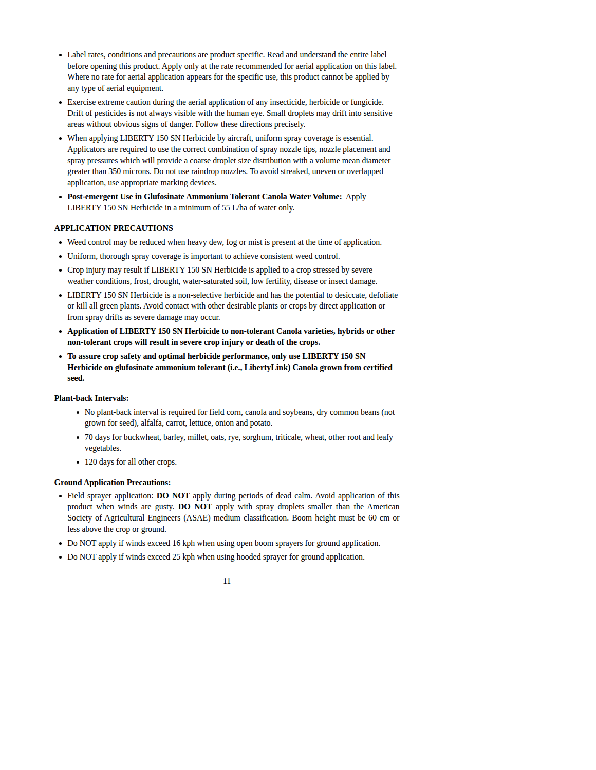Label rates, conditions and precautions are product specific. Read and understand the entire label before opening this product. Apply only at the rate recommended for aerial application on this label. Where no rate for aerial application appears for the specific use, this product cannot be applied by any type of aerial equipment.
Exercise extreme caution during the aerial application of any insecticide, herbicide or fungicide. Drift of pesticides is not always visible with the human eye. Small droplets may drift into sensitive areas without obvious signs of danger. Follow these directions precisely.
When applying LIBERTY 150 SN Herbicide by aircraft, uniform spray coverage is essential. Applicators are required to use the correct combination of spray nozzle tips, nozzle placement and spray pressures which will provide a coarse droplet size distribution with a volume mean diameter greater than 350 microns. Do not use raindrop nozzles. To avoid streaked, uneven or overlapped application, use appropriate marking devices.
Post-emergent Use in Glufosinate Ammonium Tolerant Canola Water Volume: Apply LIBERTY 150 SN Herbicide in a minimum of 55 L/ha of water only.
Application Precautions
Weed control may be reduced when heavy dew, fog or mist is present at the time of application.
Uniform, thorough spray coverage is important to achieve consistent weed control.
Crop injury may result if LIBERTY 150 SN Herbicide is applied to a crop stressed by severe weather conditions, frost, drought, water-saturated soil, low fertility, disease or insect damage.
LIBERTY 150 SN Herbicide is a non-selective herbicide and has the potential to desiccate, defoliate or kill all green plants. Avoid contact with other desirable plants or crops by direct application or from spray drifts as severe damage may occur.
Application of LIBERTY 150 SN Herbicide to non-tolerant Canola varieties, hybrids or other non-tolerant crops will result in severe crop injury or death of the crops.
To assure crop safety and optimal herbicide performance, only use LIBERTY 150 SN Herbicide on glufosinate ammonium tolerant (i.e., LibertyLink) Canola grown from certified seed.
Plant-back Intervals:
No plant-back interval is required for field corn, canola and soybeans, dry common beans (not grown for seed), alfalfa, carrot, lettuce, onion and potato.
70 days for buckwheat, barley, millet, oats, rye, sorghum, triticale, wheat, other root and leafy vegetables.
120 days for all other crops.
Ground Application Precautions:
Field sprayer application: DO NOT apply during periods of dead calm. Avoid application of this product when winds are gusty. DO NOT apply with spray droplets smaller than the American Society of Agricultural Engineers (ASAE) medium classification. Boom height must be 60 cm or less above the crop or ground.
Do NOT apply if winds exceed 16 kph when using open boom sprayers for ground application.
Do NOT apply if winds exceed 25 kph when using hooded sprayer for ground application.
11